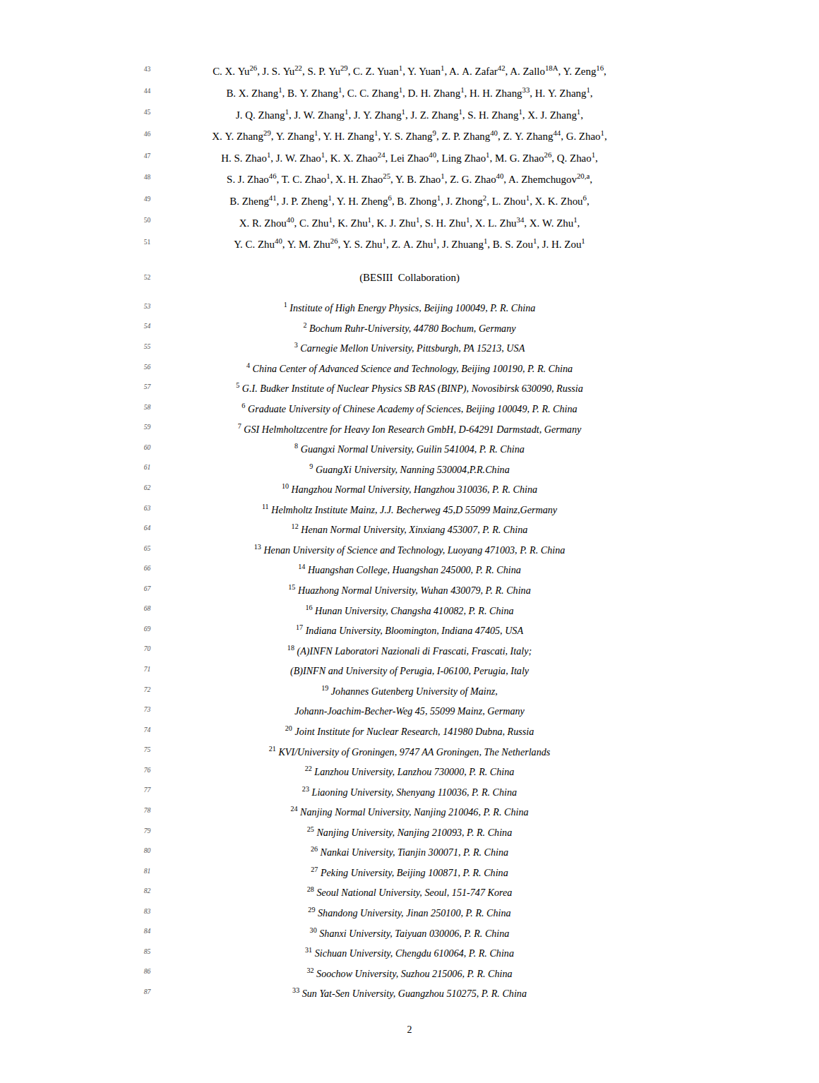43 C. X. Yu26, J. S. Yu22, S. P. Yu29, C. Z. Yuan1, Y. Yuan1, A. A. Zafar42, A. Zallo18A, Y. Zeng16,
44 B. X. Zhang1, B. Y. Zhang1, C. C. Zhang1, D. H. Zhang1, H. H. Zhang33, H. Y. Zhang1,
45 J. Q. Zhang1, J. W. Zhang1, J. Y. Zhang1, J. Z. Zhang1, S. H. Zhang1, X. J. Zhang1,
46 X. Y. Zhang29, Y. Zhang1, Y. H. Zhang1, Y. S. Zhang9, Z. P. Zhang40, Z. Y. Zhang44, G. Zhao1,
47 H. S. Zhao1, J. W. Zhao1, K. X. Zhao24, Lei Zhao40, Ling Zhao1, M. G. Zhao26, Q. Zhao1,
48 S. J. Zhao46, T. C. Zhao1, X. H. Zhao25, Y. B. Zhao1, Z. G. Zhao40, A. Zhemchugov20,a,
49 B. Zheng41, J. P. Zheng1, Y. H. Zheng6, B. Zhong1, J. Zhong2, L. Zhou1, X. K. Zhou6,
50 X. R. Zhou40, C. Zhu1, K. Zhu1, K. J. Zhu1, S. H. Zhu1, X. L. Zhu34, X. W. Zhu1,
51 Y. C. Zhu40, Y. M. Zhu26, Y. S. Zhu1, Z. A. Zhu1, J. Zhuang1, B. S. Zou1, J. H. Zou1
52(BESIII Collaboration)
531 Institute of High Energy Physics, Beijing 100049, P. R. China
542 Bochum Ruhr-University, 44780 Bochum, Germany
553 Carnegie Mellon University, Pittsburgh, PA 15213, USA
564 China Center of Advanced Science and Technology, Beijing 100190, P. R. China
575 G.I. Budker Institute of Nuclear Physics SB RAS (BINP), Novosibirsk 630090, Russia
586 Graduate University of Chinese Academy of Sciences, Beijing 100049, P. R. China
597 GSI Helmholtzcentre for Heavy Ion Research GmbH, D-64291 Darmstadt, Germany
608 Guangxi Normal University, Guilin 541004, P. R. China
619 GuangXi University, Nanning 530004,P.R.China
6210 Hangzhou Normal University, Hangzhou 310036, P. R. China
6311 Helmholtz Institute Mainz, J.J. Becherweg 45,D 55099 Mainz,Germany
6412 Henan Normal University, Xinxiang 453007, P. R. China
6513 Henan University of Science and Technology, Luoyang 471003, P. R. China
6614 Huangshan College, Huangshan 245000, P. R. China
6715 Huazhong Normal University, Wuhan 430079, P. R. China
6816 Hunan University, Changsha 410082, P. R. China
6917 Indiana University, Bloomington, Indiana 47405, USA
7018 (A)INFN Laboratori Nazionali di Frascati, Frascati, Italy;
71(B)INFN and University of Perugia, I-06100, Perugia, Italy
7219 Johannes Gutenberg University of Mainz,
73 Johann-Joachim-Becher-Weg 45, 55099 Mainz, Germany
7420 Joint Institute for Nuclear Research, 141980 Dubna, Russia
7521 KVI/University of Groningen, 9747 AA Groningen, The Netherlands
7622 Lanzhou University, Lanzhou 730000, P. R. China
7723 Liaoning University, Shenyang 110036, P. R. China
7824 Nanjing Normal University, Nanjing 210046, P. R. China
7925 Nanjing University, Nanjing 210093, P. R. China
8026 Nankai University, Tianjin 300071, P. R. China
8127 Peking University, Beijing 100871, P. R. China
8228 Seoul National University, Seoul, 151-747 Korea
8329 Shandong University, Jinan 250100, P. R. China
8430 Shanxi University, Taiyuan 030006, P. R. China
8531 Sichuan University, Chengdu 610064, P. R. China
8632 Soochow University, Suzhou 215006, P. R. China
8733 Sun Yat-Sen University, Guangzhou 510275, P. R. China
2